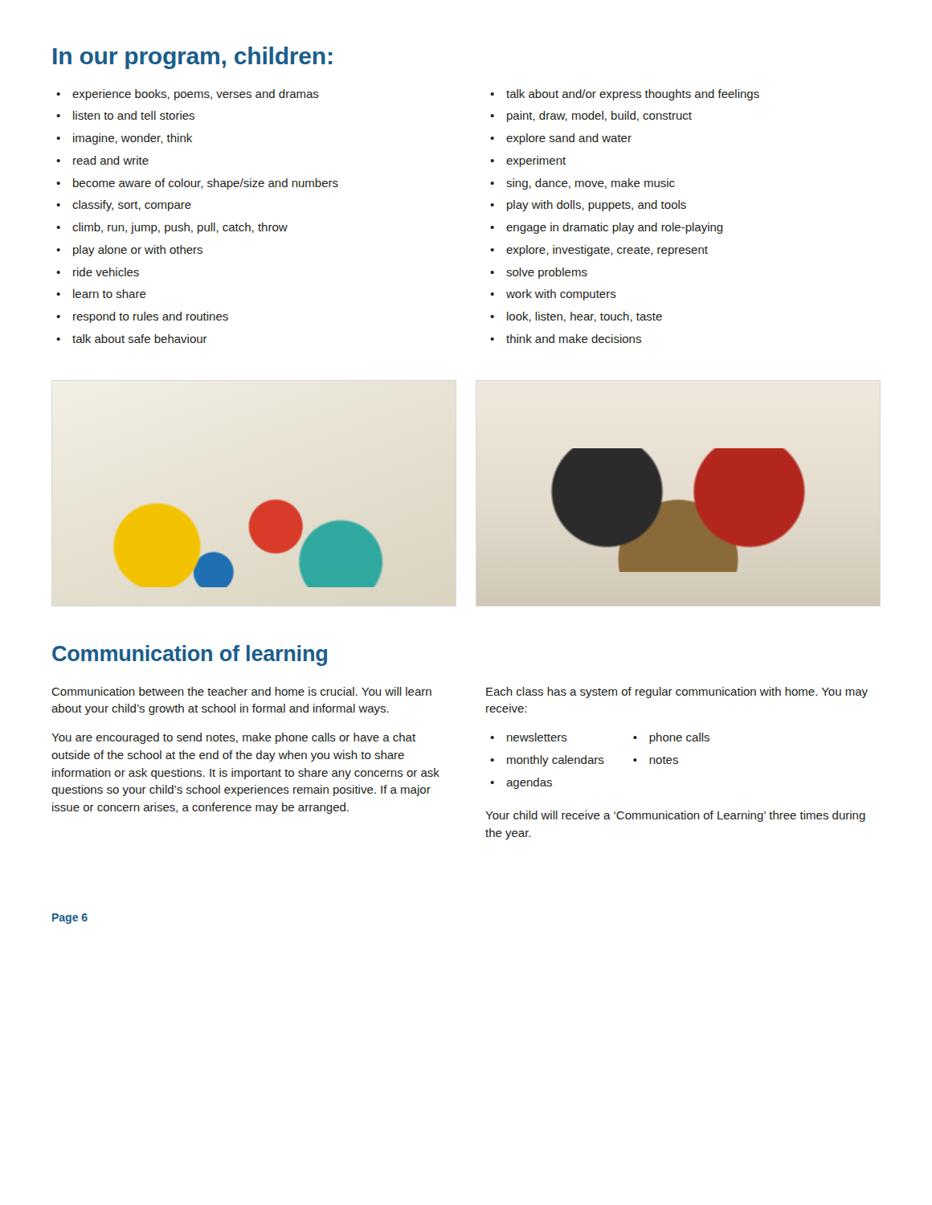In our program, children:
experience books, poems, verses and dramas
listen to and tell stories
imagine, wonder, think
read and write
become aware of colour, shape/size and numbers
classify, sort, compare
climb, run, jump, push, pull, catch, throw
play alone or with others
ride vehicles
learn to share
respond to rules and routines
talk about safe behaviour
talk about and/or express thoughts and feelings
paint, draw, model, build, construct
explore sand and water
experiment
sing, dance, move, make music
play with dolls, puppets, and tools
engage in dramatic play and role-playing
explore, investigate, create, represent
solve problems
work with computers
look, listen, hear, touch, taste
think and make decisions
Communication of learning
Communication between the teacher and home is crucial. You will learn about your child’s growth at school in formal and informal ways.
You are encouraged to send notes, make phone calls or have a chat outside of the school at the end of the day when you wish to share information or ask questions. It is important to share any concerns or ask questions so your child’s school experiences remain positive. If a major issue or concern arises, a conference may be arranged.
Each class has a system of regular communication with home. You may receive:
newsletters
monthly calendars
agendas
phone calls
notes
Your child will receive a ‘Communication of Learning’ three times during the year.
Page 6